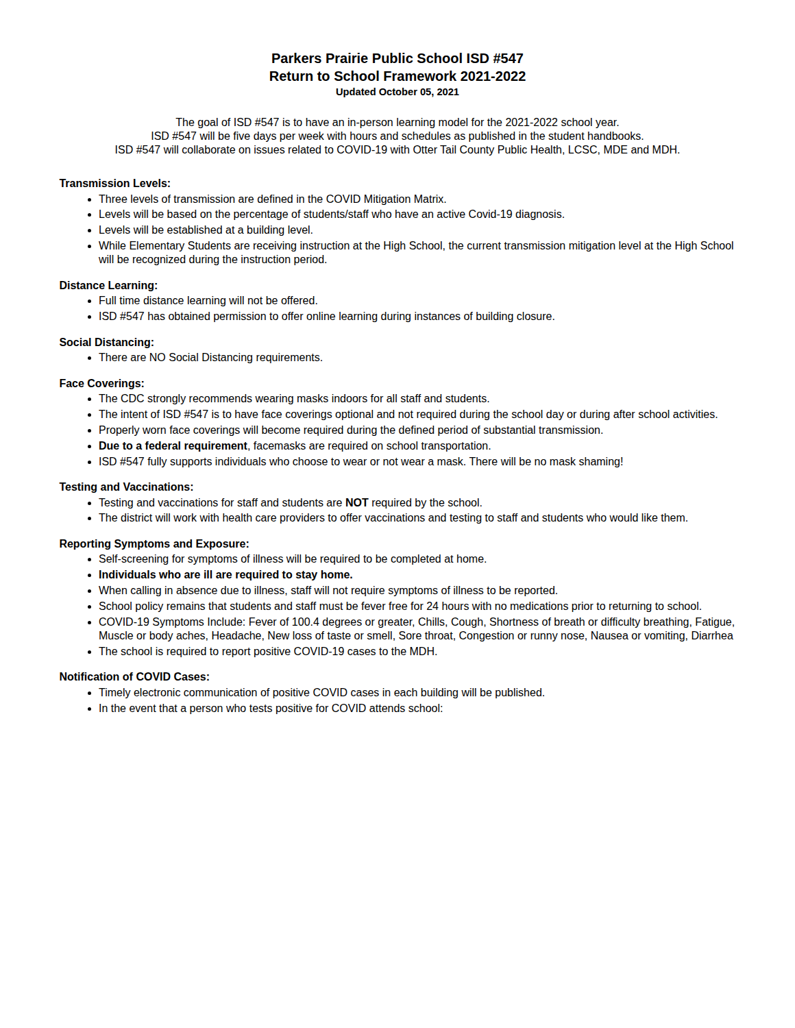Parkers Prairie Public School ISD #547
Return to School Framework 2021-2022
Updated October 05, 2021
The goal of ISD #547 is to have an in-person learning model for the 2021-2022 school year.
ISD #547 will be five days per week with hours and schedules as published in the student handbooks.
ISD #547 will collaborate on issues related to COVID-19 with Otter Tail County Public Health, LCSC, MDE and MDH.
Transmission Levels:
Three levels of transmission are defined in the COVID Mitigation Matrix.
Levels will be based on the percentage of students/staff who have an active Covid-19 diagnosis.
Levels will be established at a building level.
While Elementary Students are receiving instruction at the High School, the current transmission mitigation level at the High School will be recognized during the instruction period.
Distance Learning:
Full time distance learning will not be offered.
ISD #547 has obtained permission to offer online learning during instances of building closure.
Social Distancing:
There are NO Social Distancing requirements.
Face Coverings:
The CDC strongly recommends wearing masks indoors for all staff and students.
The intent of ISD #547 is to have face coverings optional and not required during the school day or during after school activities.
Properly worn face coverings will become required during the defined period of substantial transmission.
Due to a federal requirement, facemasks are required on school transportation.
ISD #547 fully supports individuals who choose to wear or not wear a mask. There will be no mask shaming!
Testing and Vaccinations:
Testing and vaccinations for staff and students are NOT required by the school.
The district will work with health care providers to offer vaccinations and testing to staff and students who would like them.
Reporting Symptoms and Exposure:
Self-screening for symptoms of illness will be required to be completed at home.
Individuals who are ill are required to stay home.
When calling in absence due to illness, staff will not require symptoms of illness to be reported.
School policy remains that students and staff must be fever free for 24 hours with no medications prior to returning to school.
COVID-19 Symptoms Include: Fever of 100.4 degrees or greater, Chills, Cough, Shortness of breath or difficulty breathing, Fatigue, Muscle or body aches, Headache, New loss of taste or smell, Sore throat, Congestion or runny nose, Nausea or vomiting, Diarrhea
The school is required to report positive COVID-19 cases to the MDH.
Notification of COVID Cases:
Timely electronic communication of positive COVID cases in each building will be published.
In the event that a person who tests positive for COVID attends school: